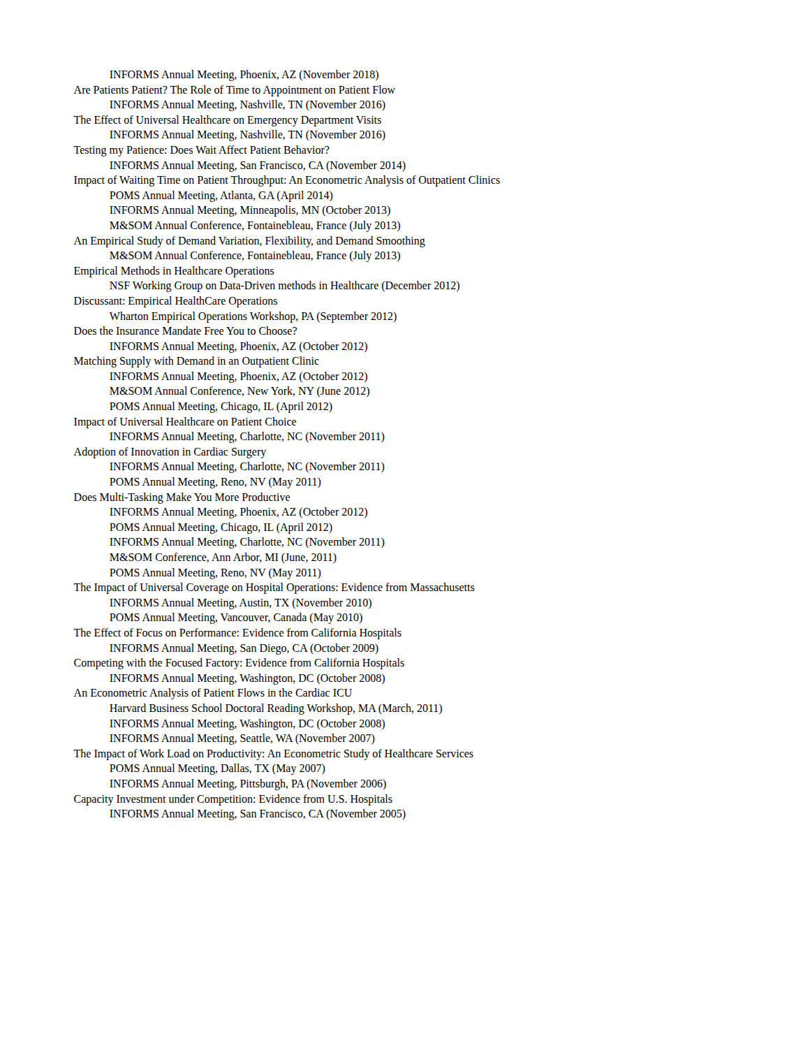INFORMS Annual Meeting, Phoenix, AZ (November 2018)
Are Patients Patient? The Role of Time to Appointment on Patient Flow
INFORMS Annual Meeting, Nashville, TN (November 2016)
The Effect of Universal Healthcare on Emergency Department Visits
INFORMS Annual Meeting, Nashville, TN (November 2016)
Testing my Patience: Does Wait Affect Patient Behavior?
INFORMS Annual Meeting, San Francisco, CA (November 2014)
Impact of Waiting Time on Patient Throughput: An Econometric Analysis of Outpatient Clinics
POMS Annual Meeting, Atlanta, GA (April 2014)
INFORMS Annual Meeting, Minneapolis, MN (October 2013)
M&SOM Annual Conference, Fontainebleau, France (July 2013)
An Empirical Study of Demand Variation, Flexibility, and Demand Smoothing
M&SOM Annual Conference, Fontainebleau, France (July 2013)
Empirical Methods in Healthcare Operations
NSF Working Group on Data-Driven methods in Healthcare (December 2012)
Discussant: Empirical HealthCare Operations
Wharton Empirical Operations Workshop, PA (September 2012)
Does the Insurance Mandate Free You to Choose?
INFORMS Annual Meeting, Phoenix, AZ (October 2012)
Matching Supply with Demand in an Outpatient Clinic
INFORMS Annual Meeting, Phoenix, AZ (October 2012)
M&SOM Annual Conference, New York, NY (June 2012)
POMS Annual Meeting, Chicago, IL (April 2012)
Impact of Universal Healthcare on Patient Choice
INFORMS Annual Meeting, Charlotte, NC (November 2011)
Adoption of Innovation in Cardiac Surgery
INFORMS Annual Meeting, Charlotte, NC (November 2011)
POMS Annual Meeting, Reno, NV (May 2011)
Does Multi-Tasking Make You More Productive
INFORMS Annual Meeting, Phoenix, AZ (October 2012)
POMS Annual Meeting, Chicago, IL (April 2012)
INFORMS Annual Meeting, Charlotte, NC (November 2011)
M&SOM Conference, Ann Arbor, MI (June, 2011)
POMS Annual Meeting, Reno, NV (May 2011)
The Impact of Universal Coverage on Hospital Operations: Evidence from Massachusetts
INFORMS Annual Meeting, Austin, TX (November 2010)
POMS Annual Meeting, Vancouver, Canada (May 2010)
The Effect of Focus on Performance: Evidence from California Hospitals
INFORMS Annual Meeting, San Diego, CA (October 2009)
Competing with the Focused Factory: Evidence from California Hospitals
INFORMS Annual Meeting, Washington, DC (October 2008)
An Econometric Analysis of Patient Flows in the Cardiac ICU
Harvard Business School Doctoral Reading Workshop, MA (March, 2011)
INFORMS Annual Meeting, Washington, DC (October 2008)
INFORMS Annual Meeting, Seattle, WA (November 2007)
The Impact of Work Load on Productivity: An Econometric Study of Healthcare Services
POMS Annual Meeting, Dallas, TX (May 2007)
INFORMS Annual Meeting, Pittsburgh, PA (November 2006)
Capacity Investment under Competition: Evidence from U.S. Hospitals
INFORMS Annual Meeting, San Francisco, CA (November 2005)